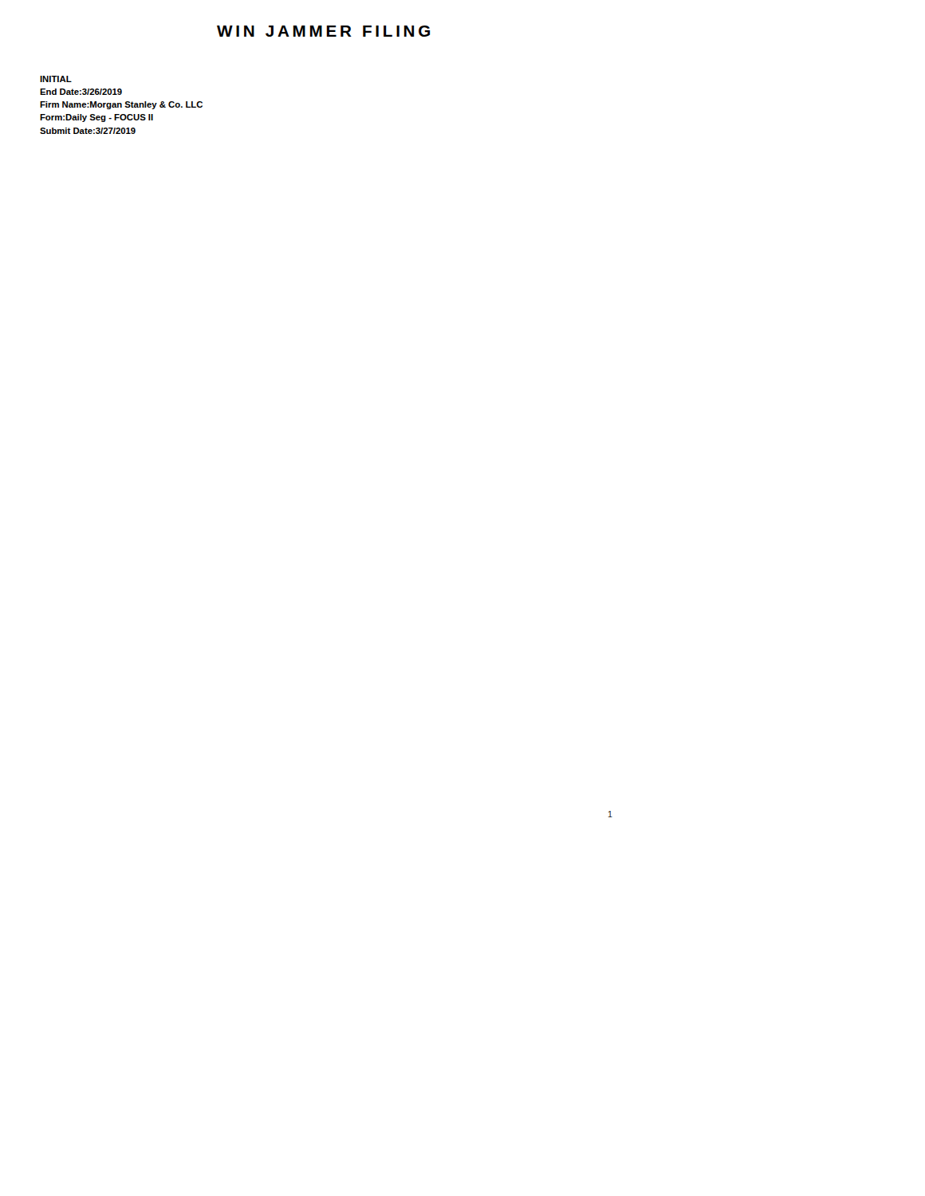WIN JAMMER FILING
INITIAL
End Date:3/26/2019
Firm Name:Morgan Stanley & Co. LLC
Form:Daily Seg - FOCUS II
Submit Date:3/27/2019
1